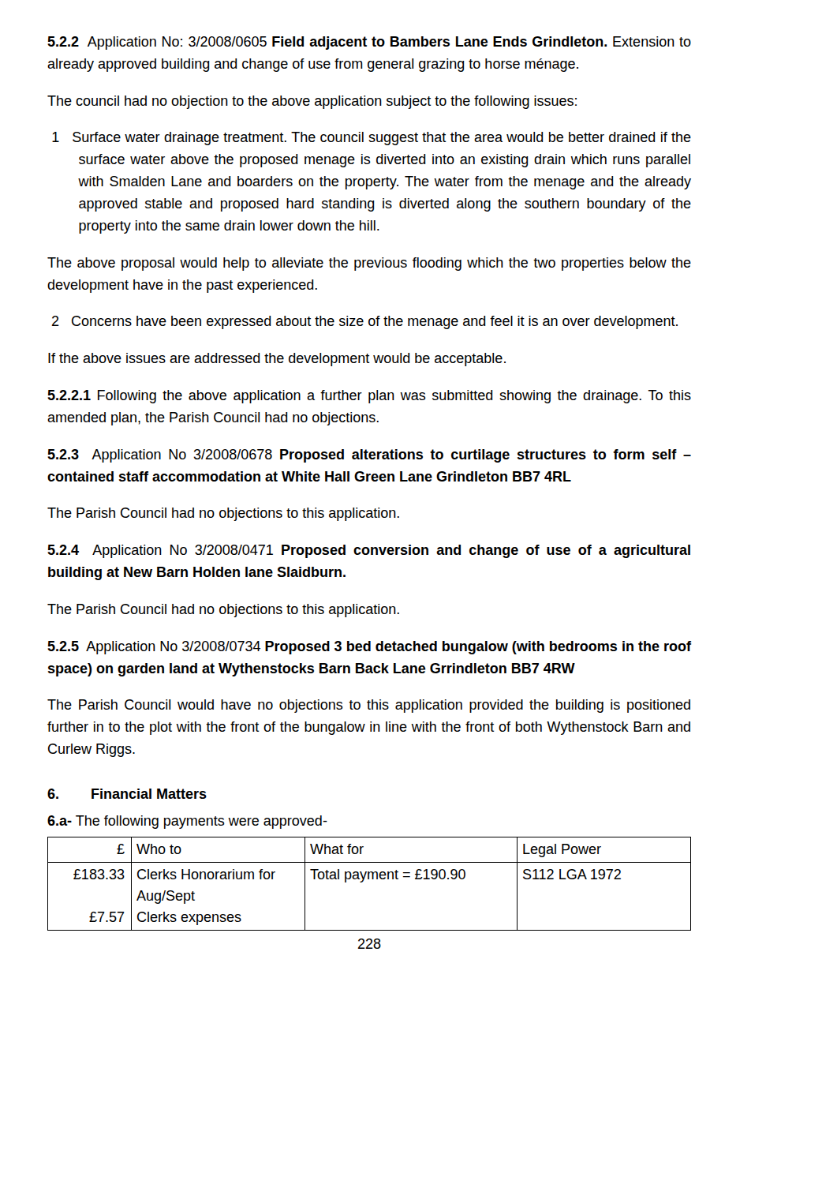5.2.2 Application No: 3/2008/0605 Field adjacent to Bambers Lane Ends Grindleton. Extension to already approved building and change of use from general grazing to horse ménage.
The council had no objection to the above application subject to the following issues:
1 Surface water drainage treatment. The council suggest that the area would be better drained if the surface water above the proposed menage is diverted into an existing drain which runs parallel with Smalden Lane and boarders on the property. The water from the menage and the already approved stable and proposed hard standing is diverted along the southern boundary of the property into the same drain lower down the hill.
The above proposal would help to alleviate the previous flooding which the two properties below the development have in the past experienced.
2 Concerns have been expressed about the size of the menage and feel it is an over development.
If the above issues are addressed the development would be acceptable.
5.2.2.1 Following the above application a further plan was submitted showing the drainage. To this amended plan, the Parish Council had no objections.
5.2.3 Application No 3/2008/0678 Proposed alterations to curtilage structures to form self –contained staff accommodation at White Hall Green Lane Grindleton BB7 4RL
The Parish Council had no objections to this application.
5.2.4 Application No 3/2008/0471 Proposed conversion and change of use of a agricultural building at New Barn Holden lane Slaidburn.
The Parish Council had no objections to this application.
5.2.5 Application No 3/2008/0734 Proposed 3 bed detached bungalow (with bedrooms in the roof space) on garden land at Wythenstocks Barn Back Lane Grrindleton BB7 4RW
The Parish Council would have no objections to this application provided the building is positioned further in to the plot with the front of the bungalow in line with the front of both Wythenstock Barn and Curlew Riggs.
6. Financial Matters
6.a- The following payments were approved-
| £ | Who to | What for | Legal Power |
| £183.33 £7.57 | Clerks Honorarium for Aug/Sept Clerks expenses | Total payment = £190.90 | S112 LGA 1972 |
228